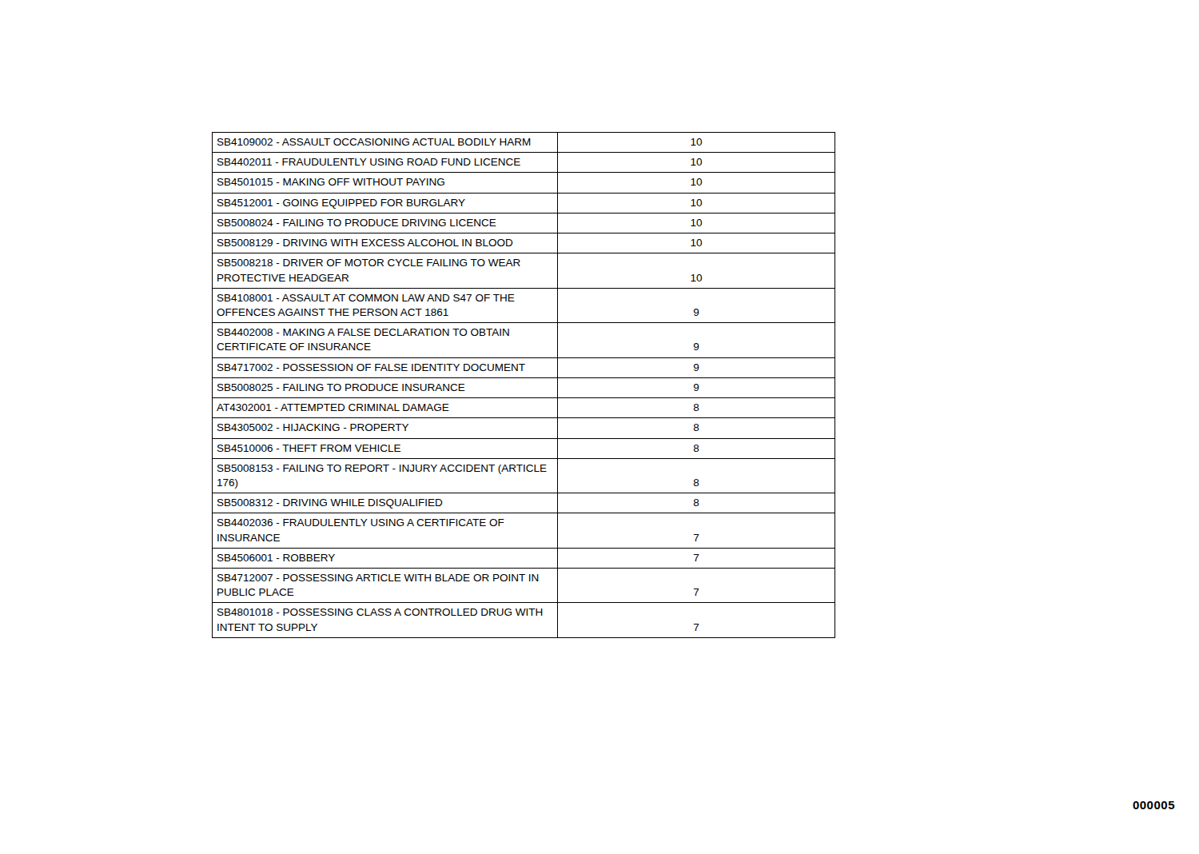| SB4109002 - ASSAULT OCCASIONING ACTUAL BODILY HARM | 10 |
| SB4402011 - FRAUDULENTLY USING ROAD FUND LICENCE | 10 |
| SB4501015 - MAKING OFF WITHOUT PAYING | 10 |
| SB4512001 - GOING EQUIPPED FOR BURGLARY | 10 |
| SB5008024 - FAILING TO PRODUCE DRIVING LICENCE | 10 |
| SB5008129 - DRIVING WITH EXCESS ALCOHOL IN BLOOD | 10 |
| SB5008218 - DRIVER OF MOTOR CYCLE FAILING TO WEAR PROTECTIVE HEADGEAR | 10 |
| SB4108001 - ASSAULT AT COMMON LAW AND S47 OF THE OFFENCES AGAINST THE PERSON ACT 1861 | 9 |
| SB4402008 - MAKING A FALSE DECLARATION TO OBTAIN CERTIFICATE OF INSURANCE | 9 |
| SB4717002 - POSSESSION OF FALSE IDENTITY DOCUMENT | 9 |
| SB5008025 - FAILING TO PRODUCE INSURANCE | 9 |
| AT4302001 - ATTEMPTED CRIMINAL DAMAGE | 8 |
| SB4305002 - HIJACKING - PROPERTY | 8 |
| SB4510006 - THEFT FROM VEHICLE | 8 |
| SB5008153 - FAILING TO REPORT - INJURY ACCIDENT (ARTICLE 176) | 8 |
| SB5008312 - DRIVING WHILE DISQUALIFIED | 8 |
| SB4402036 - FRAUDULENTLY USING A CERTIFICATE OF INSURANCE | 7 |
| SB4506001 - ROBBERY | 7 |
| SB4712007 - POSSESSING ARTICLE WITH BLADE OR POINT IN PUBLIC PLACE | 7 |
| SB4801018 - POSSESSING CLASS A CONTROLLED DRUG WITH INTENT TO SUPPLY | 7 |
000005